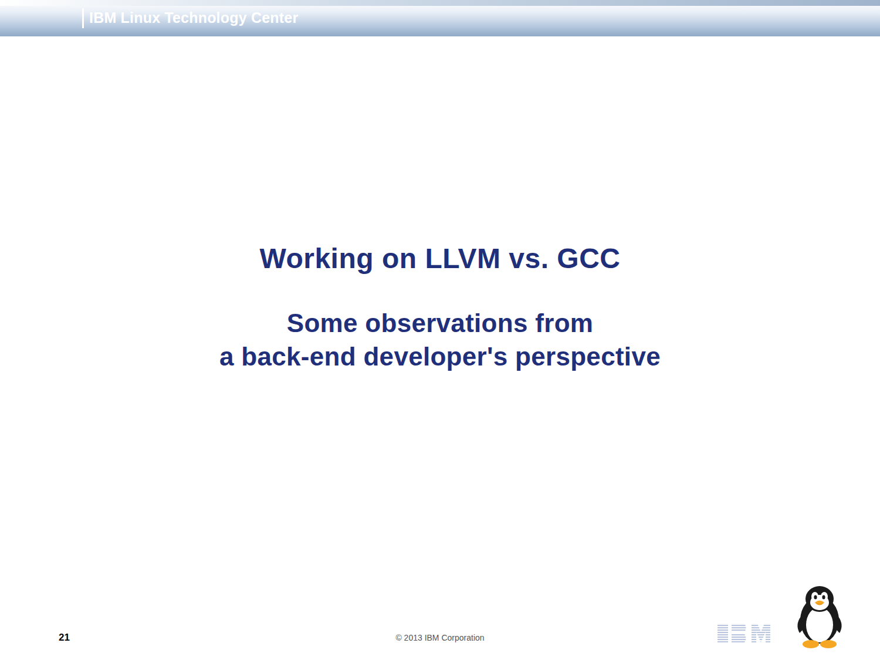IBM Linux Technology Center
Working on LLVM vs. GCC
Some observations from
a back-end developer's perspective
21
© 2013 IBM Corporation